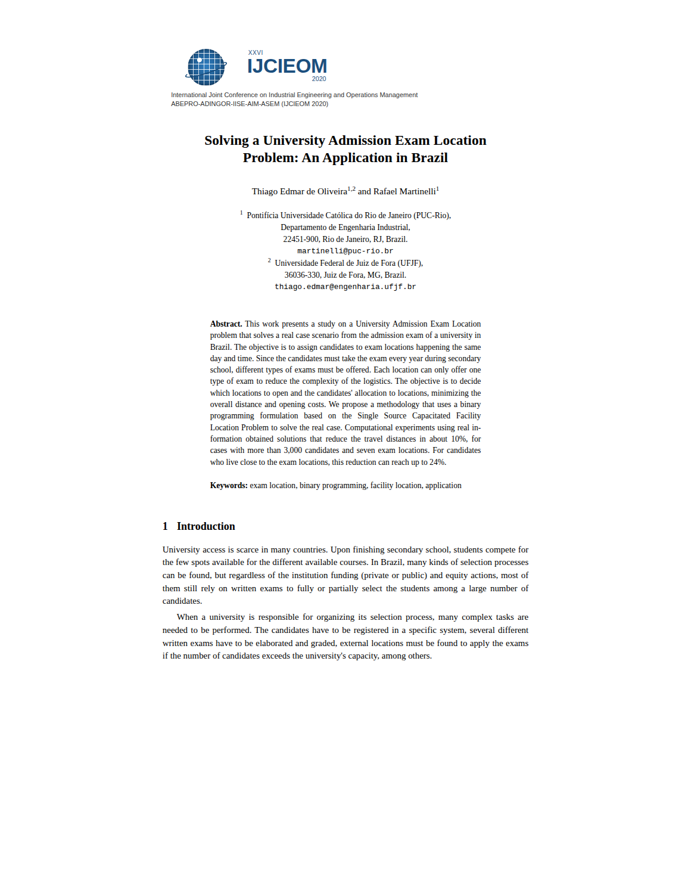XXVI
IJCIEOM
2020
International Joint Conference on Industrial Engineering and Operations Management
ABEPRO-ADINGOR-IISE-AIM-ASEM (IJCIEOM 2020)
Solving a University Admission Exam Location
Problem: An Application in Brazil
Thiago Edmar de Oliveira1,2 and Rafael Martinelli1
1 Pontifícia Universidade Católica do Rio de Janeiro (PUC-Rio),
Departamento de Engenharia Industrial,
22451-900, Rio de Janeiro, RJ, Brazil.
martinelli@puc-rio.br
2 Universidade Federal de Juiz de Fora (UFJF),
36036-330, Juiz de Fora, MG, Brazil.
thiago.edmar@engenharia.ufjf.br
Abstract. This work presents a study on a University Admission Exam Location problem that solves a real case scenario from the admission exam of a university in Brazil. The objective is to assign candidates to exam locations happening the same day and time. Since the candidates must take the exam every year during secondary school, different types of exams must be offered. Each location can only offer one type of exam to reduce the complexity of the logistics. The objective is to decide which locations to open and the candidates' allocation to locations, minimizing the overall distance and opening costs. We propose a methodology that uses a binary programming formulation based on the Single Source Capacitated Facility Location Problem to solve the real case. Computational experiments using real information obtained solutions that reduce the travel distances in about 10%, for cases with more than 3,000 candidates and seven exam locations. For candidates who live close to the exam locations, this reduction can reach up to 24%.
Keywords: exam location, binary programming, facility location, application
1 Introduction
University access is scarce in many countries. Upon finishing secondary school, students compete for the few spots available for the different available courses. In Brazil, many kinds of selection processes can be found, but regardless of the institution funding (private or public) and equity actions, most of them still rely on written exams to fully or partially select the students among a large number of candidates.
When a university is responsible for organizing its selection process, many complex tasks are needed to be performed. The candidates have to be registered in a specific system, several different written exams have to be elaborated and graded, external locations must be found to apply the exams if the number of candidates exceeds the university's capacity, among others.